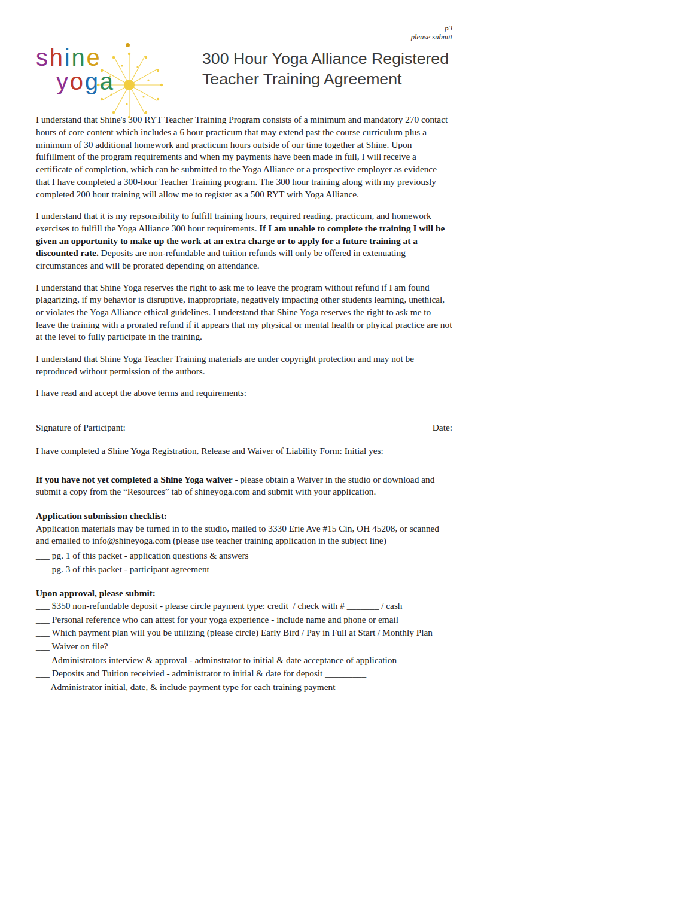p3
please submit
shine
yoga
300 Hour Yoga Alliance Registered
Teacher Training Agreement
I understand that Shine's 300 RYT Teacher Training Program consists of a minimum and mandatory 270 contact hours of core content which includes a 6 hour practicum that may extend past the course curriculum plus a minimum of 30 additional homework and practicum hours outside of our time together at Shine. Upon fulfillment of the program requirements and when my payments have been made in full, I will receive a certificate of completion, which can be submitted to the Yoga Alliance or a prospective employer as evidence that I have completed a 300-hour Teacher Training program. The 300 hour training along with my previously completed 200 hour training will allow me to register as a 500 RYT with Yoga Alliance.
I understand that it is my repsonsibility to fulfill training hours, required reading, practicum, and homework exercises to fulfill the Yoga Alliance 300 hour requirements. If I am unable to complete the training I will be given an opportunity to make up the work at an extra charge or to apply for a future training at a discounted rate. Deposits are non-refundable and tuition refunds will only be offered in extenuating circumstances and will be prorated depending on attendance.
I understand that Shine Yoga reserves the right to ask me to leave the program without refund if I am found plagarizing, if my behavior is disruptive, inappropriate, negatively impacting other students learning, unethical, or violates the Yoga Alliance ethical guidelines. I understand that Shine Yoga reserves the right to ask me to leave the training with a prorated refund if it appears that my physical or mental health or phyical practice are not at the level to fully participate in the training.
I understand that Shine Yoga Teacher Training materials are under copyright protection and may not be reproduced without permission of the authors.
I have read and accept the above terms and requirements:
Signature of Participant: Date:
I have completed a Shine Yoga Registration, Release and Waiver of Liability Form: Initial yes:
If you have not yet completed a Shine Yoga waiver - please obtain a Waiver in the studio or download and submit a copy from the “Resources” tab of shineyoga.com and submit with your application.
Application submission checklist:
Application materials may be turned in to the studio, mailed to 3330 Erie Ave #15 Cin, OH 45208, or scanned and emailed to info@shineyoga.com (please use teacher training application in the subject line)
pg. 1 of this packet - application questions & answers
pg. 3 of this packet - participant agreement
Upon approval, please submit:
$350 non-refundable deposit - please circle payment type: credit / check with # _______ / cash
Personal reference who can attest for your yoga experience - include name and phone or email
Which payment plan will you be utilizing (please circle) Early Bird / Pay in Full at Start / Monthly Plan
Waiver on file?
Administrators interview & approval - adminstrator to initial & date acceptance of application __________
Deposits and Tuition receivied - administrator to initial & date for deposit _________
Administrator initial, date, & include payment type for each training payment